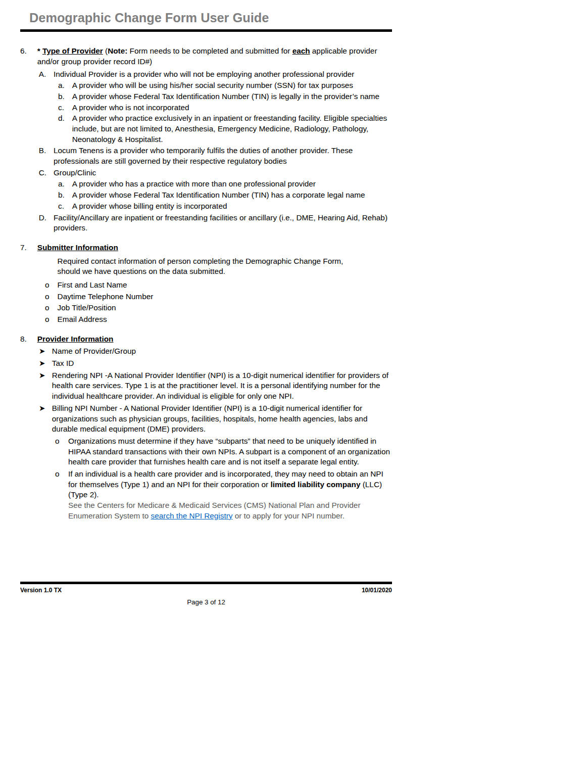Demographic Change Form User Guide
6. * Type of Provider (Note: Form needs to be completed and submitted for each applicable provider and/or group provider record ID#)
A. Individual Provider is a provider who will not be employing another professional provider
a. A provider who will be using his/her social security number (SSN) for tax purposes
b. A provider whose Federal Tax Identification Number (TIN) is legally in the provider’s name
c. A provider who is not incorporated
d. A provider who practice exclusively in an inpatient or freestanding facility. Eligible specialties include, but are not limited to, Anesthesia, Emergency Medicine, Radiology, Pathology, Neonatology & Hospitalist.
B. Locum Tenens is a provider who temporarily fulfils the duties of another provider. These professionals are still governed by their respective regulatory bodies
C. Group/Clinic
a. A provider who has a practice with more than one professional provider
b. A provider whose Federal Tax Identification Number (TIN) has a corporate legal name
c. A provider whose billing entity is incorporated
D. Facility/Ancillary are inpatient or freestanding facilities or ancillary (i.e., DME, Hearing Aid, Rehab) providers.
7. Submitter Information
Required contact information of person completing the Demographic Change Form,
should we have questions on the data submitted.
o First and Last Name
o Daytime Telephone Number
o Job Title/Position
o Email Address
8. Provider Information
➤Name of Provider/Group
➤Tax ID
➤Rendering NPI -A National Provider Identifier (NPI) is a 10-digit numerical identifier for providers of health care services. Type 1 is at the practitioner level. It is a personal identifying number for the individual healthcare provider. An individual is eligible for only one NPI.
➤Billing NPI Number - A National Provider Identifier (NPI) is a 10-digit numerical identifier for organizations such as physician groups, facilities, hospitals, home health agencies, labs and durable medical equipment (DME) providers.
o Organizations must determine if they have “subparts” that need to be uniquely identified in HIPAA standard transactions with their own NPIs. A subpart is a component of an organization health care provider that furnishes health care and is not itself a separate legal entity.
o If an individual is a health care provider and is incorporated, they may need to obtain an NPI for themselves (Type 1) and an NPI for their corporation or limited liability company (LLC) (Type 2).
See the Centers for Medicare & Medicaid Services (CMS) National Plan and Provider Enumeration System to search the NPI Registry or to apply for your NPI number.
Version 1.0 TX
10/01/2020
Page 3 of 12